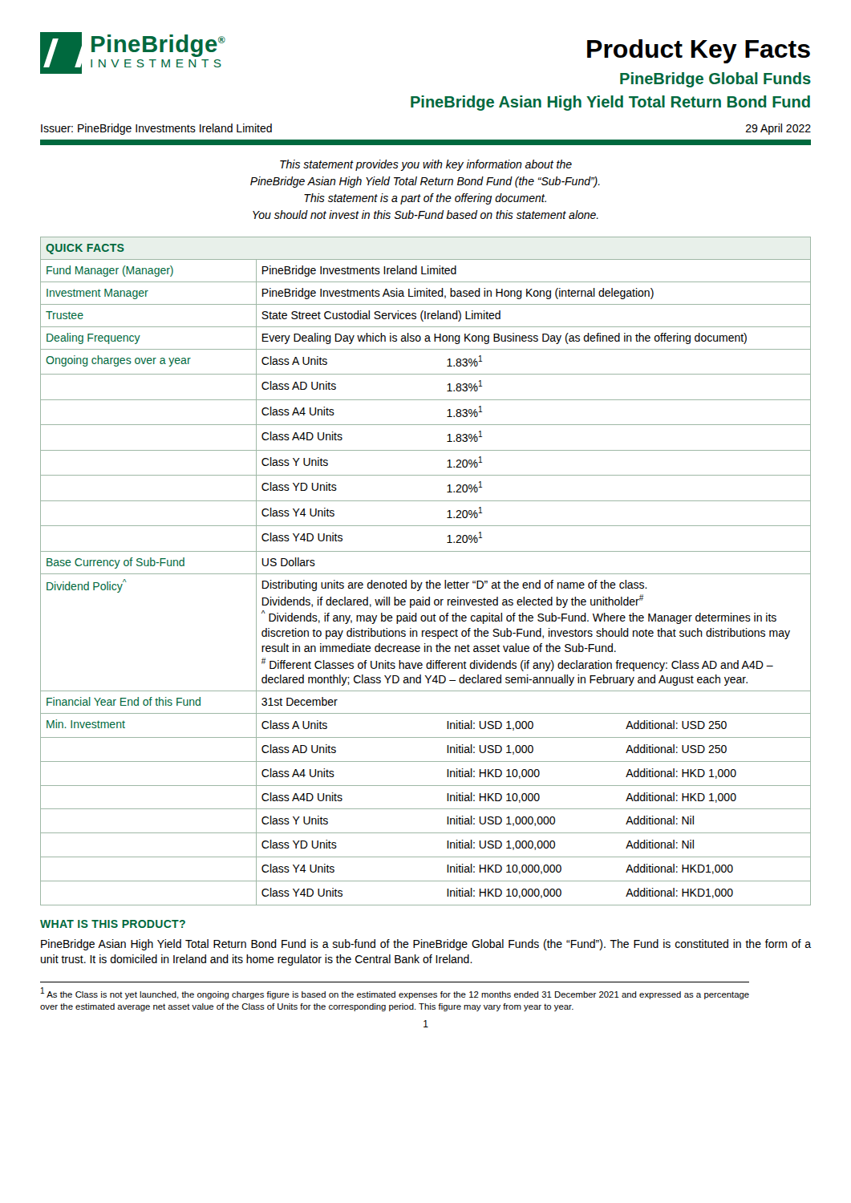PineBridge®
INVESTMENTS
Product Key Facts
PineBridge Global Funds
PineBridge Asian High Yield Total Return Bond Fund
Issuer: PineBridge Investments Ireland Limited
29 April 2022
This statement provides you with key information about the
PineBridge Asian High Yield Total Return Bond Fund (the “Sub-Fund”).
This statement is a part of the offering document.
You should not invest in this Sub-Fund based on this statement alone.
| QUICK FACTS |
| --- |
| Fund Manager (Manager) | PineBridge Investments Ireland Limited |
| Investment Manager | PineBridge Investments Asia Limited, based in Hong Kong (internal delegation) |
| Trustee | State Street Custodial Services (Ireland) Limited |
| Dealing Frequency | Every Dealing Day which is also a Hong Kong Business Day (as defined in the offering document) |
| Ongoing charges over a year | / Class A Units / 1.83% 1 / / |
| | / Class AD Units / 1.83% 1 / / |
| | / Class A4 Units / 1.83% 1 / / |
| | / Class A4D Units / 1.83% 1 / / |
| | / Class Y Units / 1.20% 1 / / |
| | / Class YD Units / 1.20% 1 / / |
| | / Class Y4 Units / 1.20% 1 / / |
| | / Class Y4D Units / 1.20% 1 / / |
| Base Currency of Sub-Fund | US Dollars |
| Dividend Policy ^ | Distributing units are denoted by the letter “D” at the end of name of the class. Dividends, if declared, will be paid or reinvested as elected by the unitholder # ^ Dividends, if any, may be paid out of the capital of the Sub-Fund. Where the Manager determines in its discretion to pay distributions in respect of the Sub-Fund, investors should note that such distributions may result in an immediate decrease in the net asset value of the Sub-Fund. # Different Classes of Units have different dividends (if any) declaration frequency: Class AD and A4D – declared monthly; Class YD and Y4D – declared semi-annually in February and August each year. |
| Financial Year End of this Fund | 31st December |
| Min. Investment | / Class A Units / Initial: USD 1,000 / Additional: USD 250 / |
| | / Class AD Units / Initial: USD 1,000 / Additional: USD 250 / |
| | / Class A4 Units / Initial: HKD 10,000 / Additional: HKD 1,000 / |
| | / Class A4D Units / Initial: HKD 10,000 / Additional: HKD 1,000 / |
| | / Class Y Units / Initial: USD 1,000,000 / Additional: Nil / |
| | / Class YD Units / Initial: USD 1,000,000 / Additional: Nil / |
| | / Class Y4 Units / Initial: HKD 10,000,000 / Additional: HKD1,000 / |
| | / Class Y4D Units / Initial: HKD 10,000,000 / Additional: HKD1,000 / |
WHAT IS THIS PRODUCT?
PineBridge Asian High Yield Total Return Bond Fund is a sub-fund of the PineBridge Global Funds (the “Fund”). The Fund is constituted in the form of a unit trust. It is domiciled in Ireland and its home regulator is the Central Bank of Ireland.
1 As the Class is not yet launched, the ongoing charges figure is based on the estimated expenses for the 12 months ended 31 December 2021 and expressed as a percentage over the estimated average net asset value of the Class of Units for the corresponding period. This figure may vary from year to year.
1